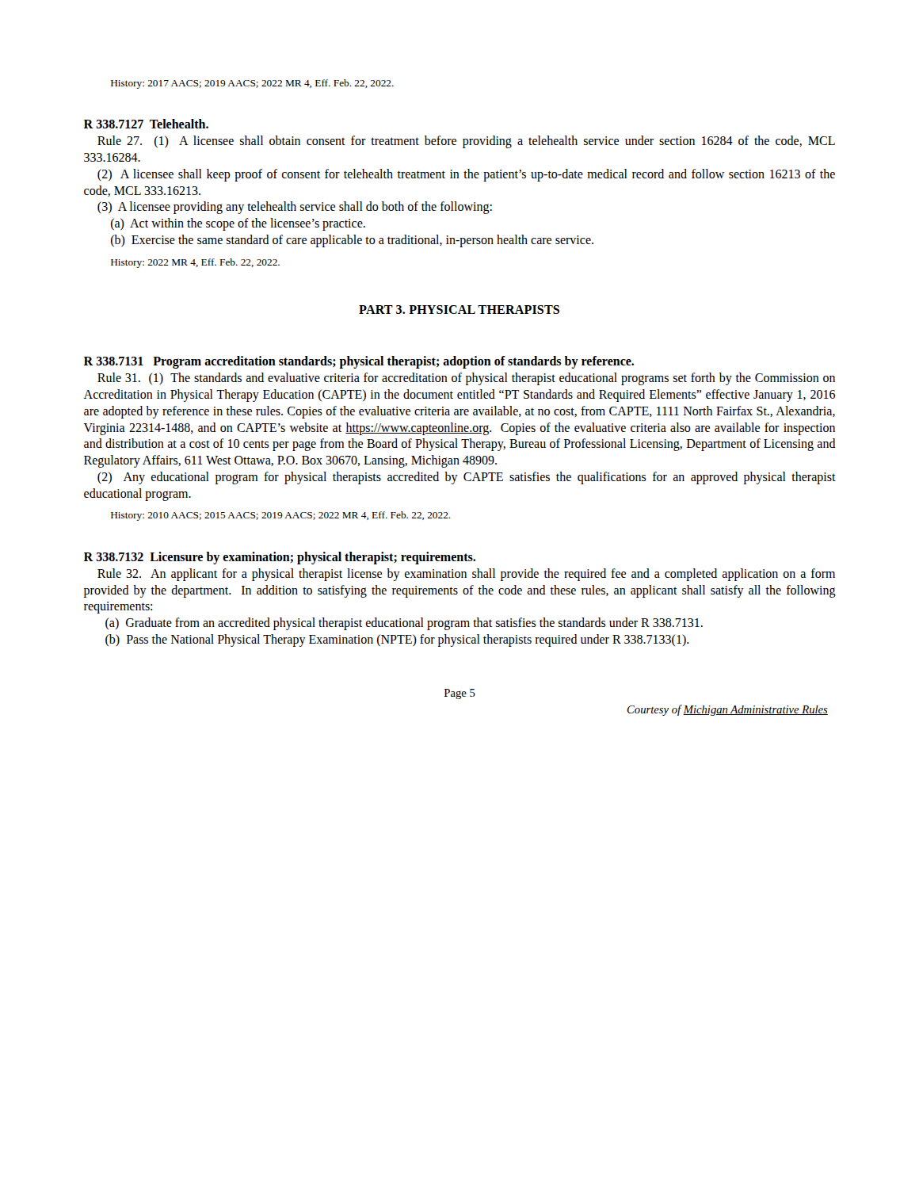History: 2017 AACS; 2019 AACS; 2022 MR 4, Eff. Feb. 22, 2022.
R 338.7127 Telehealth.
Rule 27. (1) A licensee shall obtain consent for treatment before providing a telehealth service under section 16284 of the code, MCL 333.16284.
(2) A licensee shall keep proof of consent for telehealth treatment in the patient’s up-to-date medical record and follow section 16213 of the code, MCL 333.16213.
(3) A licensee providing any telehealth service shall do both of the following:
(a) Act within the scope of the licensee’s practice.
(b) Exercise the same standard of care applicable to a traditional, in-person health care service.
History: 2022 MR 4, Eff. Feb. 22, 2022.
PART 3. PHYSICAL THERAPISTS
R 338.7131 Program accreditation standards; physical therapist; adoption of standards by reference.
Rule 31. (1) The standards and evaluative criteria for accreditation of physical therapist educational programs set forth by the Commission on Accreditation in Physical Therapy Education (CAPTE) in the document entitled “PT Standards and Required Elements” effective January 1, 2016 are adopted by reference in these rules. Copies of the evaluative criteria are available, at no cost, from CAPTE, 1111 North Fairfax St., Alexandria, Virginia 22314-1488, and on CAPTE’s website at https://www.capteonline.org. Copies of the evaluative criteria also are available for inspection and distribution at a cost of 10 cents per page from the Board of Physical Therapy, Bureau of Professional Licensing, Department of Licensing and Regulatory Affairs, 611 West Ottawa, P.O. Box 30670, Lansing, Michigan 48909.
(2) Any educational program for physical therapists accredited by CAPTE satisfies the qualifications for an approved physical therapist educational program.
History: 2010 AACS; 2015 AACS; 2019 AACS; 2022 MR 4, Eff. Feb. 22, 2022.
R 338.7132 Licensure by examination; physical therapist; requirements.
Rule 32. An applicant for a physical therapist license by examination shall provide the required fee and a completed application on a form provided by the department. In addition to satisfying the requirements of the code and these rules, an applicant shall satisfy all the following requirements:
(a) Graduate from an accredited physical therapist educational program that satisfies the standards under R 338.7131.
(b) Pass the National Physical Therapy Examination (NPTE) for physical therapists required under R 338.7133(1).
Page 5
Courtesy of Michigan Administrative Rules